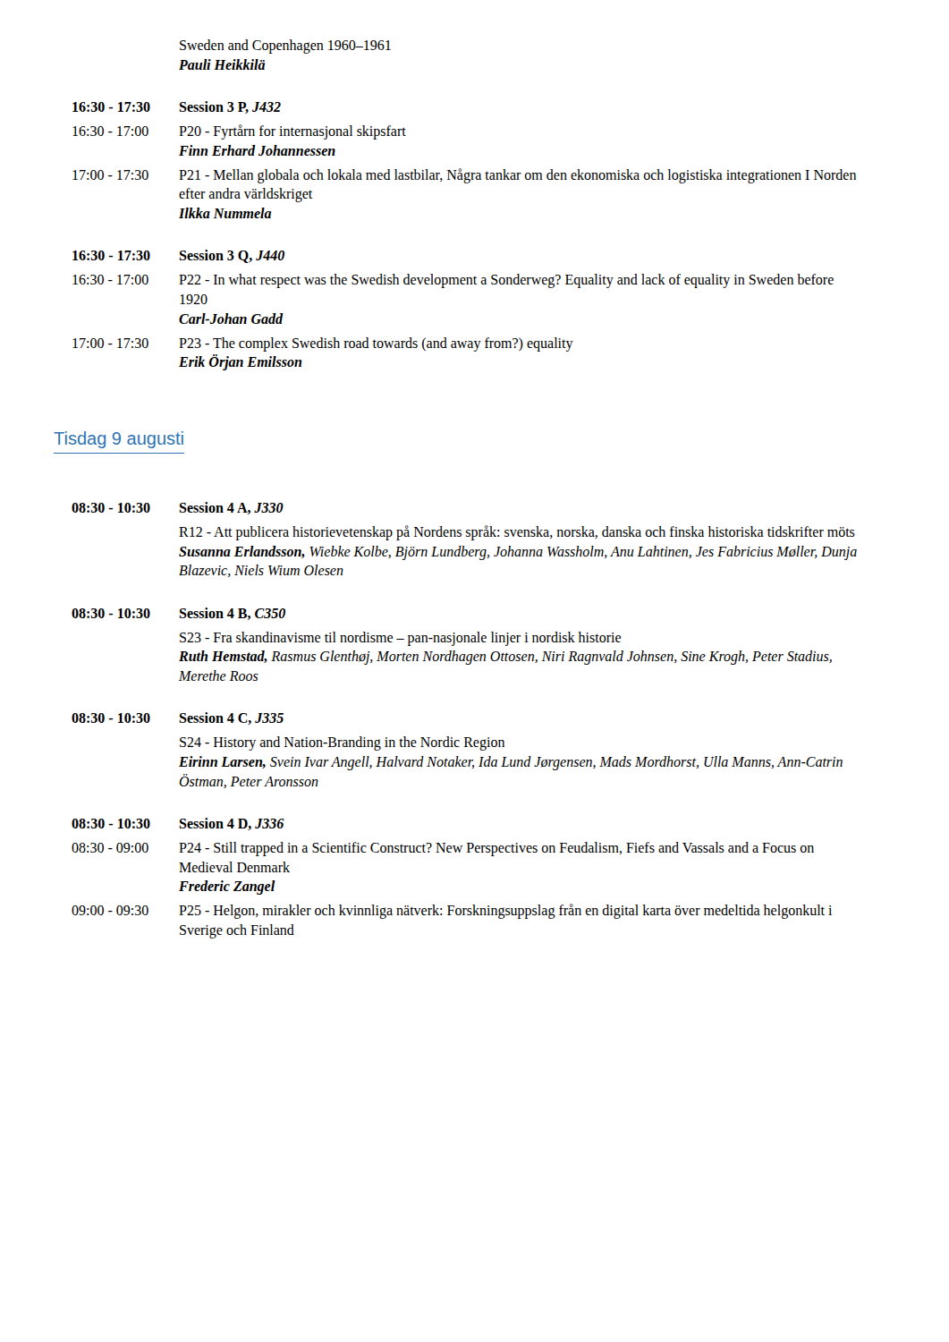Sweden and Copenhagen 1960–1961
Pauli Heikkilä
16:30 - 17:30
Session 3 P, J432
16:30 - 17:00
P20 - Fyrtårn for internasjonal skipsfart
Finn Erhard Johannessen
17:00 - 17:30
P21 - Mellan globala och lokala med lastbilar, Några tankar om den ekonomiska och logistiska integrationen I Norden efter andra världskriget
Ilkka Nummela
16:30 - 17:30
Session 3 Q, J440
16:30 - 17:00
P22 - In what respect was the Swedish development a Sonderweg? Equality and lack of equality in Sweden before 1920
Carl-Johan Gadd
17:00 - 17:30
P23 - The complex Swedish road towards (and away from?) equality
Erik Örjan Emilsson
Tisdag 9 augusti
08:30 - 10:30
Session 4 A, J330
R12 - Att publicera historievetenskap på Nordens språk: svenska, norska, danska och finska historiska tidskrifter möts
Susanna Erlandsson, Wiebke Kolbe, Björn Lundberg, Johanna Wassholm, Anu Lahtinen, Jes Fabricius Møller, Dunja Blazevic, Niels Wium Olesen
08:30 - 10:30
Session 4 B, C350
S23 - Fra skandinavisme til nordisme – pan-nasjonale linjer i nordisk historie
Ruth Hemstad, Rasmus Glenthøj, Morten Nordhagen Ottosen, Niri Ragnvald Johnsen, Sine Krogh, Peter Stadius, Merethe Roos
08:30 - 10:30
Session 4 C, J335
S24 - History and Nation-Branding in the Nordic Region
Eirinn Larsen, Svein Ivar Angell, Halvard Notaker, Ida Lund Jørgensen, Mads Mordhorst, Ulla Manns, Ann-Catrin Östman, Peter Aronsson
08:30 - 10:30
Session 4 D, J336
08:30 - 09:00
P24 - Still trapped in a Scientific Construct? New Perspectives on Feudalism, Fiefs and Vassals and a Focus on Medieval Denmark
Frederic Zangel
09:00 - 09:30
P25 - Helgon, mirakler och kvinnliga nätverk: Forskningsuppslag från en digital karta över medeltida helgonkult i Sverige och Finland